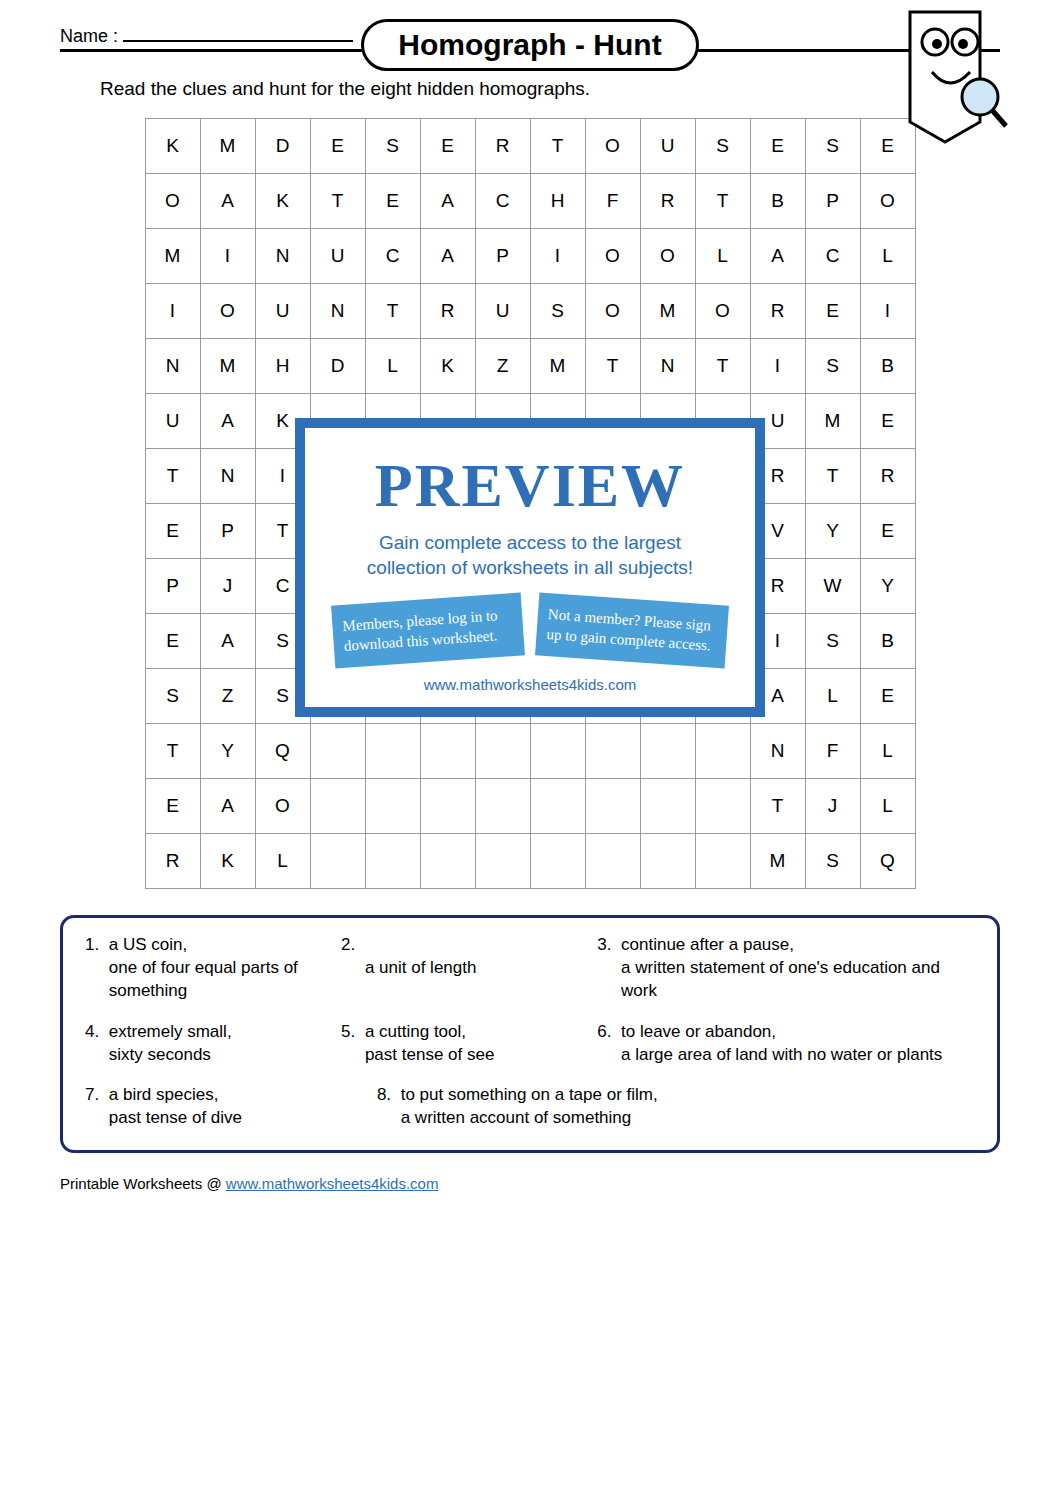Name :
Homograph - Hunt
Read the clues and hunt for the eight hidden homographs.
| K | M | D | E | S | E | R | T | O | U | S | E | S | E |
| O | A | K | T | E | A | C | H | F | R | T | B | P | O |
| M | I | N | U | C | A | P | I | O | O | L | A | C | L |
| I | O | U | N | T | R | U | S | O | M | O | R | E | I |
| N | M | H | D | L | K | Z | M | T | N | T | I | S | B |
| U | A | K | | | | | | | | | U | M | E |
| T | N | I | | | | | | | | | R | T | R |
| E | P | T | | | | | | | | | V | Y | E |
| P | J | C | | | | | | | | | R | W | Y |
| E | A | S | | | | | | | | | I | S | B |
| S | Z | S | | | | | | | | | A | L | E |
| T | Y | Q | | | | | | | | | N | F | L |
| E | A | O | | | | | | | | | T | J | L |
| R | K | L | | | | | | | | | M | S | Q |
PREVIEW
Gain complete access to the largest
collection of worksheets in all subjects!
Members, please log in to download this worksheet.
Not a member? Please sign up to gain complete access.
www.mathworksheets4kids.com
1. a US coin, one of four equal parts of something
2. a unit of length
3. continue after a pause, a written statement of one's education and work
4. extremely small, sixty seconds
5. a cutting tool, past tense of see
6. to leave or abandon, a large area of land with no water or plants
7. a bird species, past tense of dive
8. to put something on a tape or film, a written account of something
Printable Worksheets @ www.mathworksheets4kids.com